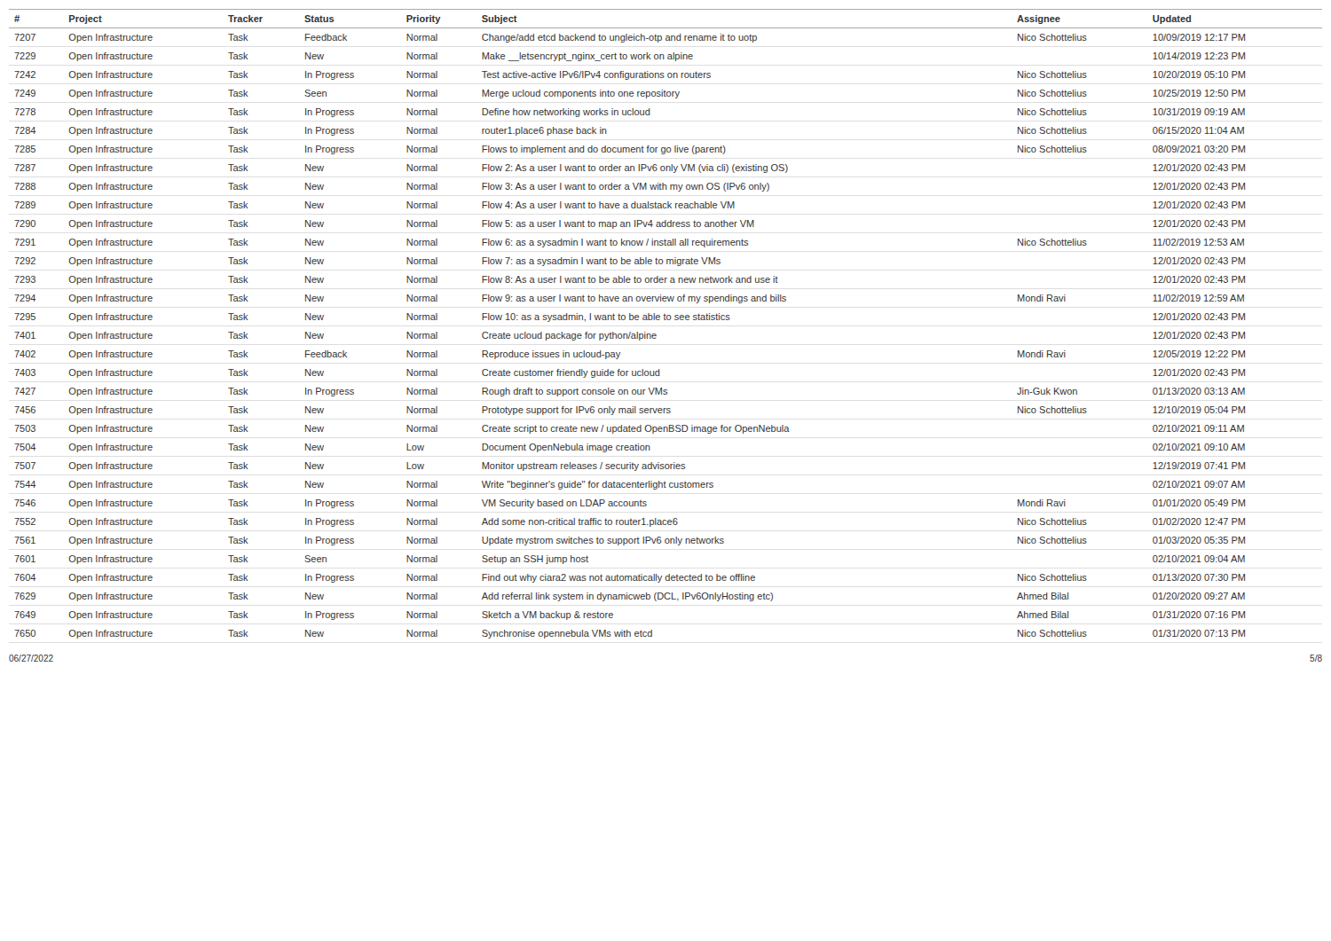| # | Project | Tracker | Status | Priority | Subject | Assignee | Updated |
| --- | --- | --- | --- | --- | --- | --- | --- |
| 7207 | Open Infrastructure | Task | Feedback | Normal | Change/add etcd backend to ungleich-otp and rename it to uotp | Nico Schottelius | 10/09/2019 12:17 PM |
| 7229 | Open Infrastructure | Task | New | Normal | Make __letsencrypt_nginx_cert to work on alpine | | 10/14/2019 12:23 PM |
| 7242 | Open Infrastructure | Task | In Progress | Normal | Test active-active IPv6/IPv4 configurations on routers | Nico Schottelius | 10/20/2019 05:10 PM |
| 7249 | Open Infrastructure | Task | Seen | Normal | Merge ucloud components into one repository | Nico Schottelius | 10/25/2019 12:50 PM |
| 7278 | Open Infrastructure | Task | In Progress | Normal | Define how networking works in ucloud | Nico Schottelius | 10/31/2019 09:19 AM |
| 7284 | Open Infrastructure | Task | In Progress | Normal | router1.place6 phase back in | Nico Schottelius | 06/15/2020 11:04 AM |
| 7285 | Open Infrastructure | Task | In Progress | Normal | Flows to implement and do document for go live (parent) | Nico Schottelius | 08/09/2021 03:20 PM |
| 7287 | Open Infrastructure | Task | New | Normal | Flow 2: As a user I want to order an IPv6 only VM (via cli) (existing OS) | | 12/01/2020 02:43 PM |
| 7288 | Open Infrastructure | Task | New | Normal | Flow 3: As a user I want to order a VM with my own OS (IPv6 only) | | 12/01/2020 02:43 PM |
| 7289 | Open Infrastructure | Task | New | Normal | Flow 4: As a user I want to have a dualstack reachable VM | | 12/01/2020 02:43 PM |
| 7290 | Open Infrastructure | Task | New | Normal | Flow 5: as a user I want to map an IPv4 address to another VM | | 12/01/2020 02:43 PM |
| 7291 | Open Infrastructure | Task | New | Normal | Flow 6: as a sysadmin I want to know / install all requirements | Nico Schottelius | 11/02/2019 12:53 AM |
| 7292 | Open Infrastructure | Task | New | Normal | Flow 7: as a sysadmin I want to be able to migrate VMs | | 12/01/2020 02:43 PM |
| 7293 | Open Infrastructure | Task | New | Normal | Flow 8: As a user I want to be able to order a new network and use it | | 12/01/2020 02:43 PM |
| 7294 | Open Infrastructure | Task | New | Normal | Flow 9: as a user I want to have an overview of my spendings and bills | Mondi Ravi | 11/02/2019 12:59 AM |
| 7295 | Open Infrastructure | Task | New | Normal | Flow 10: as a sysadmin, I want to be able to see statistics | | 12/01/2020 02:43 PM |
| 7401 | Open Infrastructure | Task | New | Normal | Create ucloud package for python/alpine | | 12/01/2020 02:43 PM |
| 7402 | Open Infrastructure | Task | Feedback | Normal | Reproduce issues in ucloud-pay | Mondi Ravi | 12/05/2019 12:22 PM |
| 7403 | Open Infrastructure | Task | New | Normal | Create customer friendly guide for ucloud | | 12/01/2020 02:43 PM |
| 7427 | Open Infrastructure | Task | In Progress | Normal | Rough draft to support console on our VMs | Jin-Guk Kwon | 01/13/2020 03:13 AM |
| 7456 | Open Infrastructure | Task | New | Normal | Prototype support for IPv6 only mail servers | Nico Schottelius | 12/10/2019 05:04 PM |
| 7503 | Open Infrastructure | Task | New | Normal | Create script to create new / updated OpenBSD image for OpenNebula | | 02/10/2021 09:11 AM |
| 7504 | Open Infrastructure | Task | New | Low | Document OpenNebula image creation | | 02/10/2021 09:10 AM |
| 7507 | Open Infrastructure | Task | New | Low | Monitor upstream releases / security advisories | | 12/19/2019 07:41 PM |
| 7544 | Open Infrastructure | Task | New | Normal | Write "beginner's guide" for datacenterlight customers | | 02/10/2021 09:07 AM |
| 7546 | Open Infrastructure | Task | In Progress | Normal | VM Security based on LDAP accounts | Mondi Ravi | 01/01/2020 05:49 PM |
| 7552 | Open Infrastructure | Task | In Progress | Normal | Add some non-critical traffic to router1.place6 | Nico Schottelius | 01/02/2020 12:47 PM |
| 7561 | Open Infrastructure | Task | In Progress | Normal | Update mystrom switches to support IPv6 only networks | Nico Schottelius | 01/03/2020 05:35 PM |
| 7601 | Open Infrastructure | Task | Seen | Normal | Setup an SSH jump host | | 02/10/2021 09:04 AM |
| 7604 | Open Infrastructure | Task | In Progress | Normal | Find out why ciara2 was not automatically detected to be offline | Nico Schottelius | 01/13/2020 07:30 PM |
| 7629 | Open Infrastructure | Task | New | Normal | Add referral link system in dynamicweb (DCL, IPv6OnlyHosting etc) | Ahmed Bilal | 01/20/2020 09:27 AM |
| 7649 | Open Infrastructure | Task | In Progress | Normal | Sketch a VM backup & restore | Ahmed Bilal | 01/31/2020 07:16 PM |
| 7650 | Open Infrastructure | Task | New | Normal | Synchronise opennebula VMs with etcd | Nico Schottelius | 01/31/2020 07:13 PM |
06/27/2022 5/8